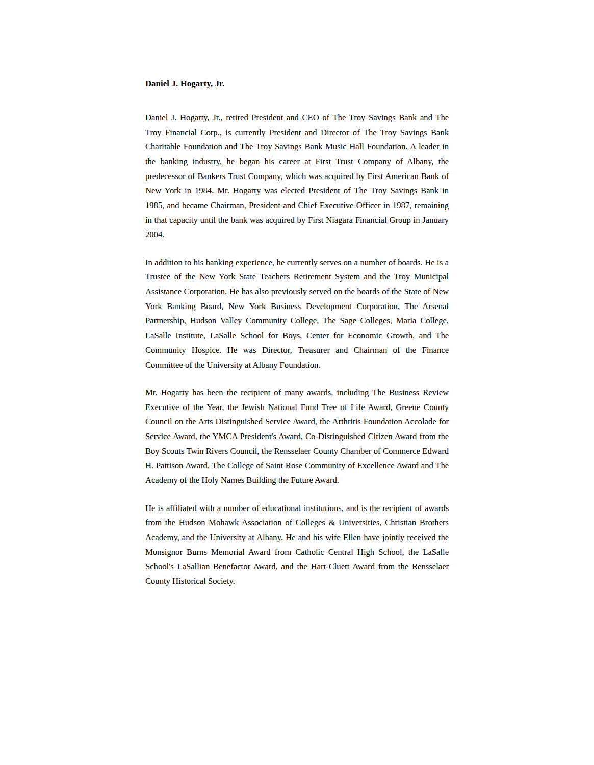Daniel J. Hogarty, Jr.
Daniel J. Hogarty, Jr., retired President and CEO of The Troy Savings Bank and The Troy Financial Corp., is currently President and Director of The Troy Savings Bank Charitable Foundation and The Troy Savings Bank Music Hall Foundation. A leader in the banking industry, he began his career at First Trust Company of Albany, the predecessor of Bankers Trust Company, which was acquired by First American Bank of New York in 1984. Mr. Hogarty was elected President of The Troy Savings Bank in 1985, and became Chairman, President and Chief Executive Officer in 1987, remaining in that capacity until the bank was acquired by First Niagara Financial Group in January 2004.
In addition to his banking experience, he currently serves on a number of boards. He is a Trustee of the New York State Teachers Retirement System and the Troy Municipal Assistance Corporation. He has also previously served on the boards of the State of New York Banking Board, New York Business Development Corporation, The Arsenal Partnership, Hudson Valley Community College, The Sage Colleges, Maria College, LaSalle Institute, LaSalle School for Boys, Center for Economic Growth, and The Community Hospice. He was Director, Treasurer and Chairman of the Finance Committee of the University at Albany Foundation.
Mr. Hogarty has been the recipient of many awards, including The Business Review Executive of the Year, the Jewish National Fund Tree of Life Award, Greene County Council on the Arts Distinguished Service Award, the Arthritis Foundation Accolade for Service Award, the YMCA President's Award, Co-Distinguished Citizen Award from the Boy Scouts Twin Rivers Council, the Rensselaer County Chamber of Commerce Edward H. Pattison Award, The College of Saint Rose Community of Excellence Award and The Academy of the Holy Names Building the Future Award.
He is affiliated with a number of educational institutions, and is the recipient of awards from the Hudson Mohawk Association of Colleges & Universities, Christian Brothers Academy, and the University at Albany. He and his wife Ellen have jointly received the Monsignor Burns Memorial Award from Catholic Central High School, the LaSalle School's LaSallian Benefactor Award, and the Hart-Cluett Award from the Rensselaer County Historical Society.